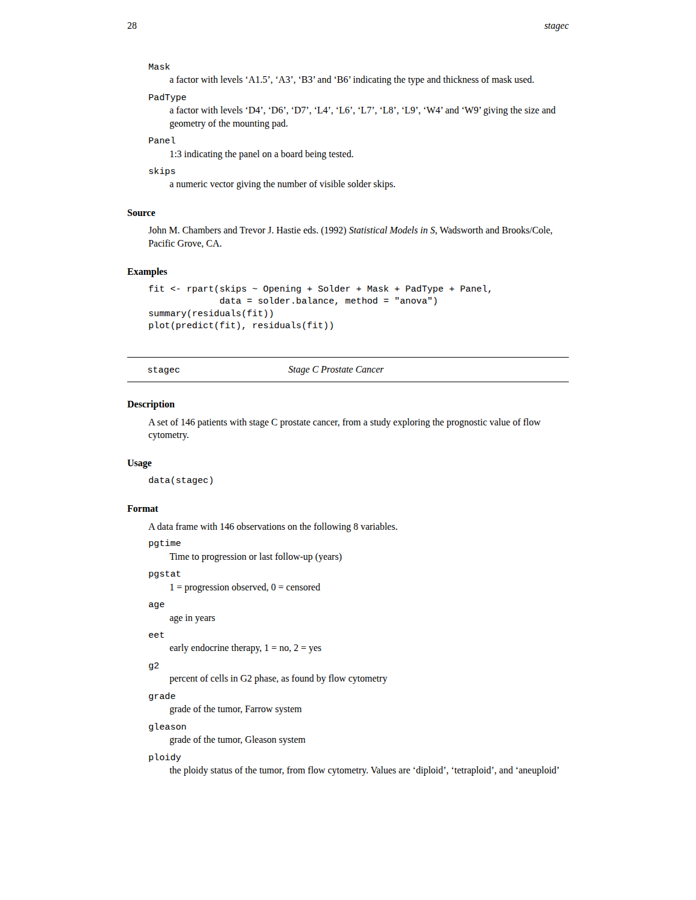28 stagec
Mask
a factor with levels ‘A1.5’, ‘A3’, ‘B3’ and ‘B6’ indicating the type and thickness of mask used.
PadType
a factor with levels ‘D4’, ‘D6’, ‘D7’, ‘L4’, ‘L6’, ‘L7’, ‘L8’, ‘L9’, ‘W4’ and ‘W9’ giving the size and geometry of the mounting pad.
Panel
1:3 indicating the panel on a board being tested.
skips
a numeric vector giving the number of visible solder skips.
Source
John M. Chambers and Trevor J. Hastie eds. (1992) Statistical Models in S, Wadsworth and Brooks/Cole, Pacific Grove, CA.
Examples
fit <- rpart(skips ~ Opening + Solder + Mask + PadType + Panel,
             data = solder.balance, method = "anova")
summary(residuals(fit))
plot(predict(fit), residuals(fit))
stagec Stage C Prostate Cancer
Description
A set of 146 patients with stage C prostate cancer, from a study exploring the prognostic value of flow cytometry.
Usage
data(stagec)
Format
A data frame with 146 observations on the following 8 variables.
pgtime
Time to progression or last follow-up (years)
pgstat
1 = progression observed, 0 = censored
age
age in years
eet
early endocrine therapy, 1 = no, 2 = yes
g2
percent of cells in G2 phase, as found by flow cytometry
grade
grade of the tumor, Farrow system
gleason
grade of the tumor, Gleason system
ploidy
the ploidy status of the tumor, from flow cytometry. Values are ‘diploid’, ‘tetraploid’, and ‘aneuploid’